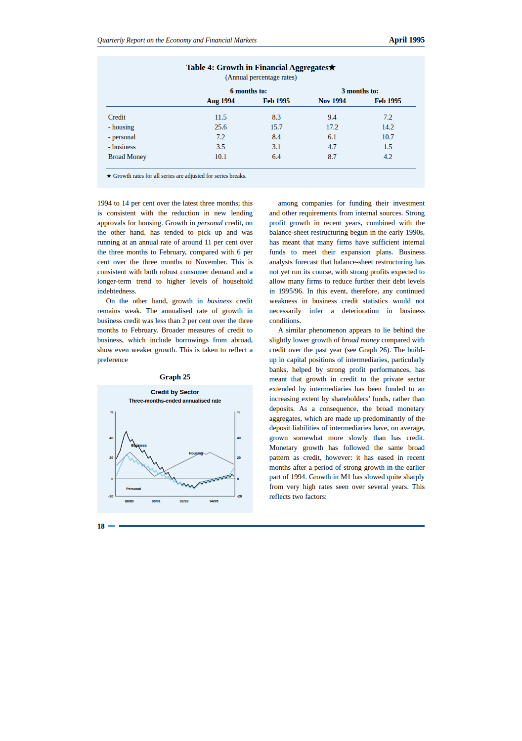Quarterly Report on the Economy and Financial Markets
April 1995
Table 4: Growth in Financial Aggregates★
(Annual percentage rates)
| | 6 months to: | 3 months to: |
| --- | --- | --- |
| | Aug 1994 | Feb 1995 | Nov 1994 | Feb 1995 |
| Credit | 11.5 | 8.3 | 9.4 | 7.2 |
| - housing | 25.6 | 15.7 | 17.2 | 14.2 |
| - personal | 7.2 | 8.4 | 6.1 | 10.7 |
| - business | 3.5 | 3.1 | 4.7 | 1.5 |
| Broad Money | 10.1 | 6.4 | 8.7 | 4.2 |
★ Growth rates for all series are adjusted for series breaks.
1994 to 14 per cent over the latest three months; this is consistent with the reduction in new lending approvals for housing. Growth in personal credit, on the other hand, has tended to pick up and was running at an annual rate of around 11 per cent over the three months to February, compared with 6 per cent over the three months to November. This is consistent with both robust consumer demand and a longer-term trend to higher levels of household indebtedness.
On the other hand, growth in business credit remains weak. The annualised rate of growth in business credit was less than 2 per cent over the three months to February. Broader measures of credit to business, which include borrowings from abroad, show even weaker growth. This is taken to reflect a preference
Graph 25
Credit by Sector
Three-months-ended annualised rate
% 40 20 0 -20 % 40 20 0 -20 88/89 90/91 92/93 94/95 Business Housing Personal
among companies for funding their investment and other requirements from internal sources. Strong profit growth in recent years, combined with the balance-sheet restructuring begun in the early 1990s, has meant that many firms have sufficient internal funds to meet their expansion plans. Business analysts forecast that balance-sheet restructuring has not yet run its course, with strong profits expected to allow many firms to reduce further their debt levels in 1995/96. In this event, therefore, any continued weakness in business credit statistics would not necessarily infer a deterioration in business conditions.
A similar phenomenon appears to lie behind the slightly lower growth of broad money compared with credit over the past year (see Graph 26). The build-up in capital positions of intermediaries, particularly banks, helped by strong profit performances, has meant that growth in credit to the private sector extended by intermediaries has been funded to an increasing extent by shareholders’ funds, rather than deposits. As a consequence, the broad monetary aggregates, which are made up predominantly of the deposit liabilities of intermediaries have, on average, grown somewhat more slowly than has credit. Monetary growth has followed the same broad pattern as credit, however: it has eased in recent months after a period of strong growth in the earlier part of 1994. Growth in M1 has slowed quite sharply from very high rates seen over several years. This reflects two factors:
18